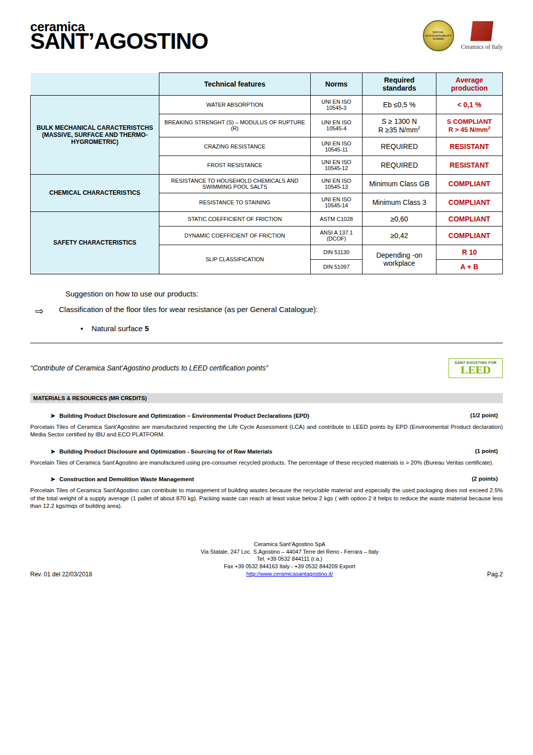ceramica
SANT’AGOSTINO
SOCIAL
ACCOUNTABILITY
SA8000
Ceramics of Italy
| | Technical features | Norms | Required standards | Average production |
| --- | --- | --- | --- | --- |
| BULK MECHANICAL CARACTERISTCHS (MASSIVE, SURFACE AND THERMO-HYGROMETRIC) | WATER ABSORPTION | UNI EN ISO 10545-3 | Eb ≤0,5 % | < 0,1 % |
| BREAKING STRENGHT (S) – MODULUS OF RUPTURE (R) | UNI EN ISO 10545-4 | S ≥ 1300 N R ≥35 N/mm 2 | S COMPLIANT R > 45 N/mm 2 |
| CRAZING RESISTANCE | UNI EN ISO 10545-11 | REQUIRED | RESISTANT |
| FROST RESISTANCE | UNI EN ISO 10545-12 | REQUIRED | RESISTANT |
| CHEMICAL CHARACTERISTICS | RESISTANCE TO HOUSEHOLD CHEMICALS AND SWIMMING POOL SALTS | UNI EN ISO 10545-13 | Minimum Class GB | COMPLIANT |
| RESISTANCE TO STAINING | UNI EN ISO 10545-14 | Minimum Class 3 | COMPLIANT |
| SAFETY CHARACTERISTICS | STATIC COEFFICIENT OF FRICTION | ASTM C1028 | ≥0,60 | COMPLIANT |
| DYNAMIC COEFFICIENT OF FRICTION | ANSI A 137.1 (DCOF) | ≥0,42 | COMPLIANT |
| SLIP CLASSIFICATION | DIN 51130 | Depending -on workplace | R 10 |
| DIN 51097 | A + B |
Suggestion on how to use our products:
⇨
Classification of the floor tiles for wear resistance (as per General Catalogue):
• Natural surface 5
“Contribute of Ceramica Sant’Agostino products to LEED certification points”
SANT'AGOSTINO FOR
LEED
MATERIALS & RESOURCES (MR CREDITS)
➤Building Product Disclosure and Optimization – Environmental Product Declarations (EPD) (1/2 point)
Porcelain Tiles of Ceramica Sant'Agostino are manufactured respecting the Life Cycle Assessment (LCA) and contribute to LEED points by EPD (Environmental Product declaration) Media Sector certified by IBU and ECO PLATFORM.
➤Building Product Disclosure and Optimization - Sourcing for of Raw Materials (1 point)
Porcelain Tiles of Ceramica Sant'Agostino are manufactured using pre-consumer recycled products. The percentage of these recycled materials is > 20% (Bureau Veritas certificate).
➤Construction and Demolition Waste Management (2 points)
Porcelain Tiles of Ceramica Sant'Agostino can contribute to management of building wastes because the recyclable material and especially the used packaging does not exceed 2.5% of the total weight of a supply average (1 pallet of about 870 kg). Packing waste can reach at least value below 2 kgs ( with option 2 it helps to reduce the waste material because less than 12.2 kgs/mqs of building area).
Rev. 01 del 22/03/2018
Ceramica Sant’Agostino SpA
Via Statale, 247 Loc. S.Agostino – 44047 Terre del Reno - Ferrara – Italy
Tel. +39 0532 844111 (r.a.)
Fax +39 0532 844163 Italy - +39 0532 844209 Export
http://www.ceramicasantagostino.it/
Pag.2